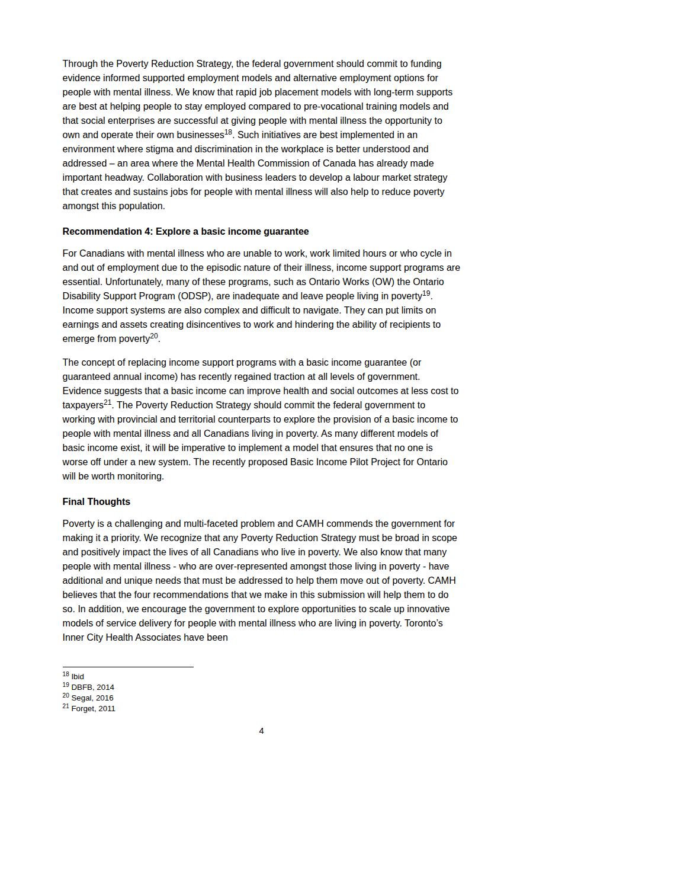Through the Poverty Reduction Strategy, the federal government should commit to funding evidence informed supported employment models and alternative employment options for people with mental illness. We know that rapid job placement models with long-term supports are best at helping people to stay employed compared to pre-vocational training models and that social enterprises are successful at giving people with mental illness the opportunity to own and operate their own businesses18. Such initiatives are best implemented in an environment where stigma and discrimination in the workplace is better understood and addressed – an area where the Mental Health Commission of Canada has already made important headway. Collaboration with business leaders to develop a labour market strategy that creates and sustains jobs for people with mental illness will also help to reduce poverty amongst this population.
Recommendation 4: Explore a basic income guarantee
For Canadians with mental illness who are unable to work, work limited hours or who cycle in and out of employment due to the episodic nature of their illness, income support programs are essential. Unfortunately, many of these programs, such as Ontario Works (OW) the Ontario Disability Support Program (ODSP), are inadequate and leave people living in poverty19. Income support systems are also complex and difficult to navigate. They can put limits on earnings and assets creating disincentives to work and hindering the ability of recipients to emerge from poverty20.
The concept of replacing income support programs with a basic income guarantee (or guaranteed annual income) has recently regained traction at all levels of government. Evidence suggests that a basic income can improve health and social outcomes at less cost to taxpayers21. The Poverty Reduction Strategy should commit the federal government to working with provincial and territorial counterparts to explore the provision of a basic income to people with mental illness and all Canadians living in poverty. As many different models of basic income exist, it will be imperative to implement a model that ensures that no one is worse off under a new system. The recently proposed Basic Income Pilot Project for Ontario will be worth monitoring.
Final Thoughts
Poverty is a challenging and multi-faceted problem and CAMH commends the government for making it a priority. We recognize that any Poverty Reduction Strategy must be broad in scope and positively impact the lives of all Canadians who live in poverty. We also know that many people with mental illness - who are over-represented amongst those living in poverty - have additional and unique needs that must be addressed to help them move out of poverty. CAMH believes that the four recommendations that we make in this submission will help them to do so. In addition, we encourage the government to explore opportunities to scale up innovative models of service delivery for people with mental illness who are living in poverty. Toronto’s Inner City Health Associates have been
18 Ibid
19 DBFB, 2014
20 Segal, 2016
21 Forget, 2011
4